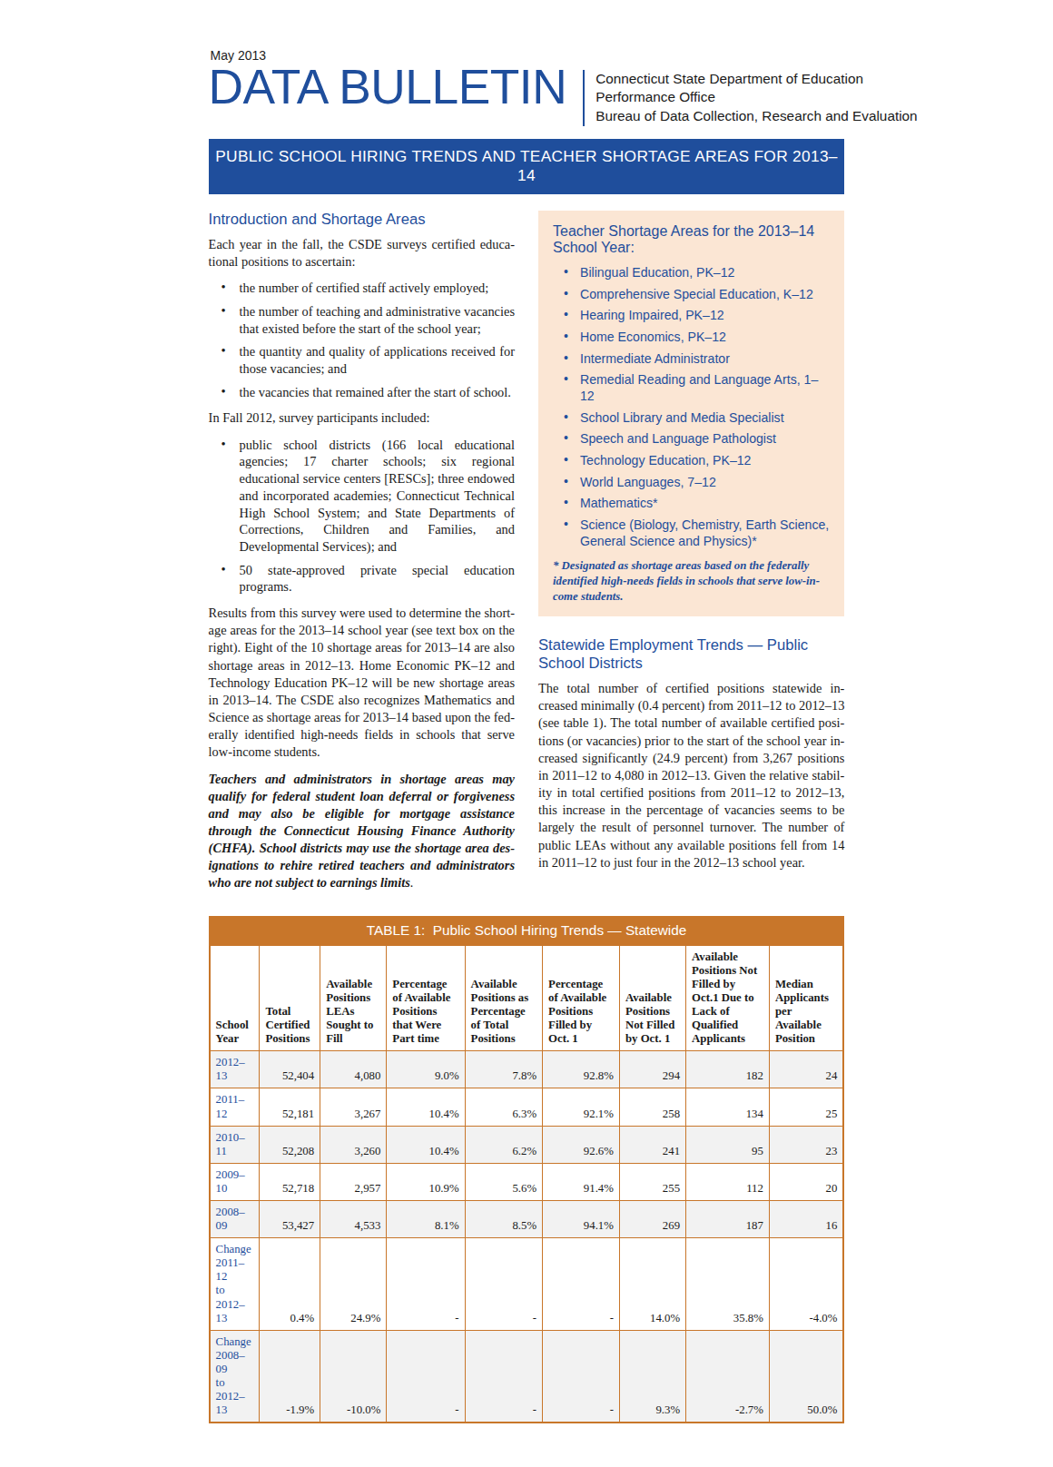May 2013
DATA BULLETIN
Connecticut State Department of Education
Performance Office
Bureau of Data Collection, Research and Evaluation
PUBLIC SCHOOL HIRING TRENDS AND TEACHER SHORTAGE AREAS FOR 2013–14
Introduction and Shortage Areas
Each year in the fall, the CSDE surveys certified educational positions to ascertain:
the number of certified staff actively employed;
the number of teaching and administrative vacancies that existed before the start of the school year;
the quantity and quality of applications received for those vacancies; and
the vacancies that remained after the start of school.
In Fall 2012, survey participants included:
public school districts (166 local educational agencies; 17 charter schools; six regional educational service centers [RESCs]; three endowed and incorporated academies; Connecticut Technical High School System; and State Departments of Corrections, Children and Families, and Developmental Services); and
50 state-approved private special education programs.
Results from this survey were used to determine the shortage areas for the 2013–14 school year (see text box on the right). Eight of the 10 shortage areas for 2013–14 are also shortage areas in 2012–13. Home Economic PK–12 and Technology Education PK–12 will be new shortage areas in 2013–14. The CSDE also recognizes Mathematics and Science as shortage areas for 2013–14 based upon the federally identified high-needs fields in schools that serve low-income students.
Teachers and administrators in shortage areas may qualify for federal student loan deferral or forgiveness and may also be eligible for mortgage assistance through the Connecticut Housing Finance Authority (CHFA). School districts may use the shortage area designations to rehire retired teachers and administrators who are not subject to earnings limits.
Teacher Shortage Areas for the 2013–14 School Year:
Bilingual Education, PK–12
Comprehensive Special Education, K–12
Hearing Impaired, PK–12
Home Economics, PK–12
Intermediate Administrator
Remedial Reading and Language Arts, 1–12
School Library and Media Specialist
Speech and Language Pathologist
Technology Education, PK–12
World Languages, 7–12
Mathematics*
Science (Biology, Chemistry, Earth Science, General Science and Physics)*
* Designated as shortage areas based on the federally identified high-needs fields in schools that serve low-income students.
Statewide Employment Trends — Public School Districts
The total number of certified positions statewide increased minimally (0.4 percent) from 2011–12 to 2012–13 (see table 1). The total number of available certified positions (or vacancies) prior to the start of the school year increased significantly (24.9 percent) from 3,267 positions in 2011–12 to 4,080 in 2012–13. Given the relative stability in total certified positions from 2011–12 to 2012–13, this increase in the percentage of vacancies seems to be largely the result of personnel turnover. The number of public LEAs without any available positions fell from 14 in 2011–12 to just four in the 2012–13 school year.
TABLE 1: Public School Hiring Trends — Statewide
| School Year | Total Certified Positions | Available Positions LEAs Sought to Fill | Percentage of Available Positions that Were Part time | Available Positions as Percentage of Total Positions | Percentage of Available Positions Filled by Oct. 1 | Available Positions Not Filled by Oct. 1 | Available Positions Not Filled by Oct.1 Due to Lack of Qualified Applicants | Median Applicants per Available Position |
| --- | --- | --- | --- | --- | --- | --- | --- | --- |
| 2012–13 | 52,404 | 4,080 | 9.0% | 7.8% | 92.8% | 294 | 182 | 24 |
| 2011–12 | 52,181 | 3,267 | 10.4% | 6.3% | 92.1% | 258 | 134 | 25 |
| 2010–11 | 52,208 | 3,260 | 10.4% | 6.2% | 92.6% | 241 | 95 | 23 |
| 2009–10 | 52,718 | 2,957 | 10.9% | 5.6% | 91.4% | 255 | 112 | 20 |
| 2008–09 | 53,427 | 4,533 | 8.1% | 8.5% | 94.1% | 269 | 187 | 16 |
| Change 2011–12 to 2012–13 | 0.4% | 24.9% | - | - | - | 14.0% | 35.8% | -4.0% |
| Change 2008–09 to 2012–13 | -1.9% | -10.0% | - | - | - | 9.3% | -2.7% | 50.0% |